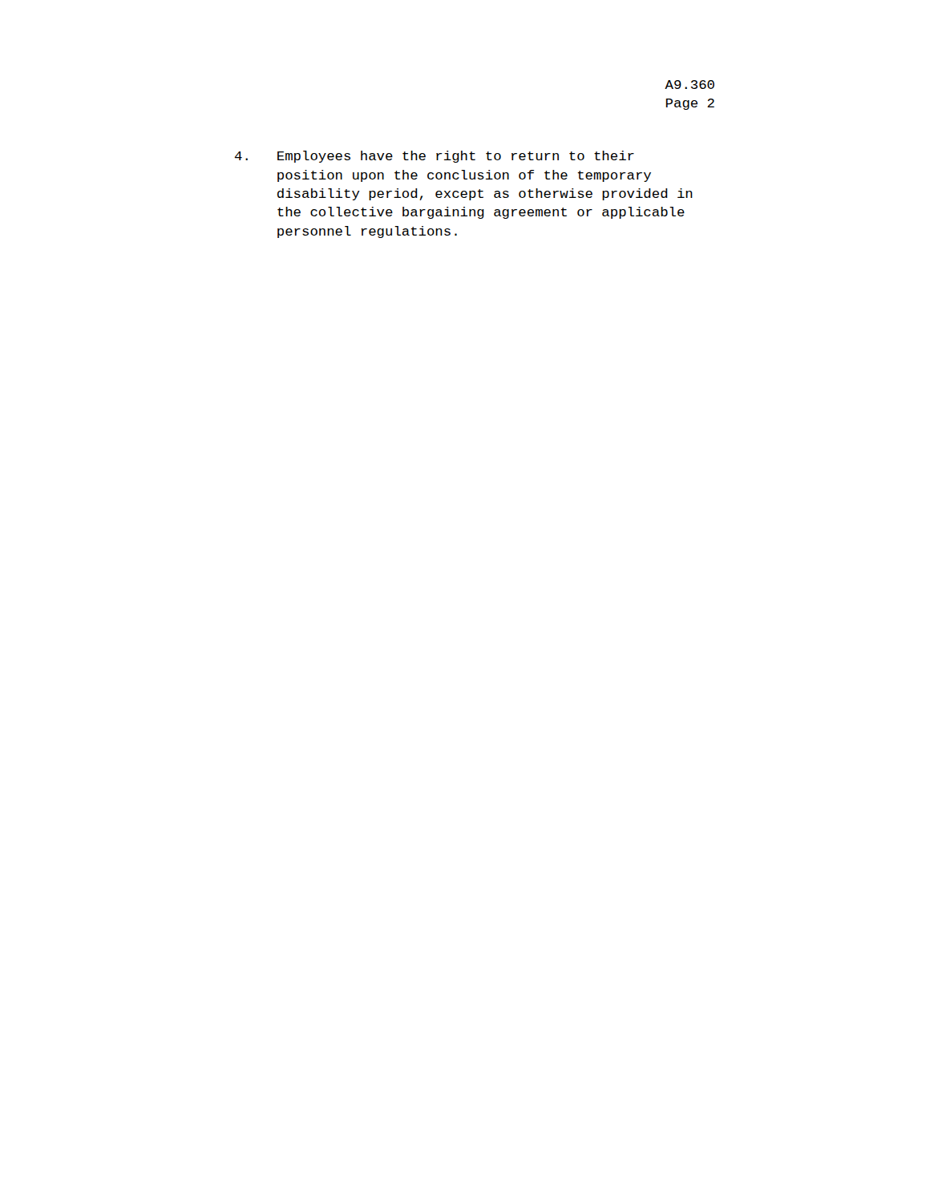A9.360
Page 2
4.
Employees have the right to return to their position upon the conclusion of the temporary disability period, except as otherwise provided in the collective bargaining agreement or applicable personnel regulations.